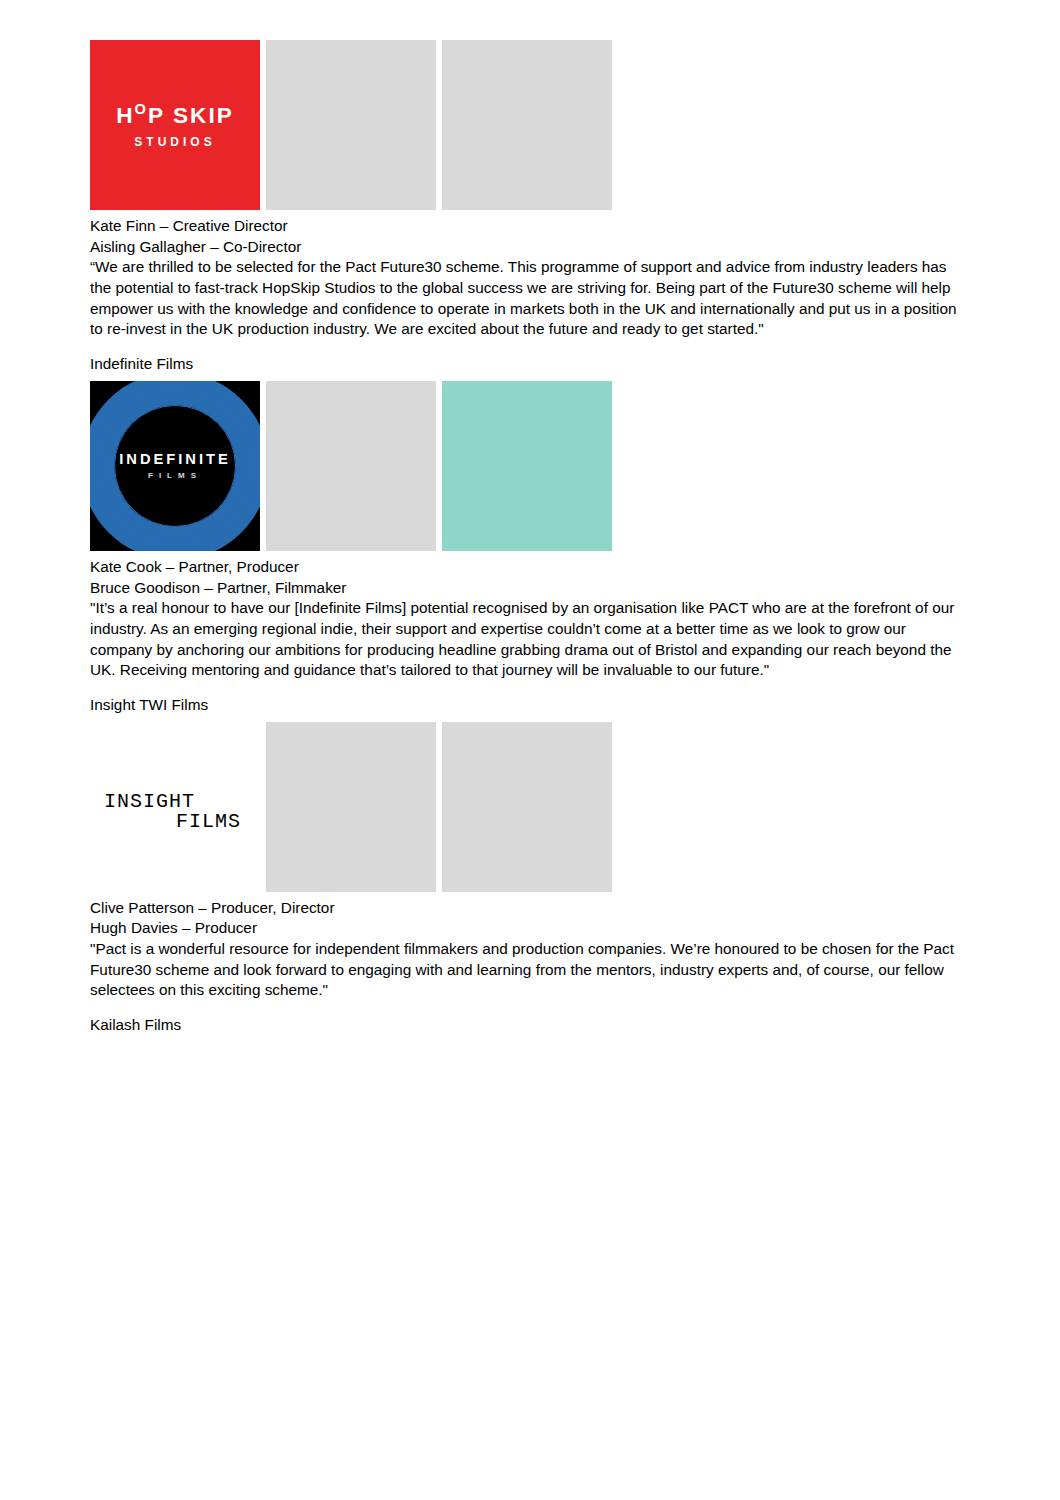HOP SKIP
STUDIOS
Kate Finn – Creative Director Aisling Gallagher – Co-Director
“We are thrilled to be selected for the Pact Future30 scheme. This programme of support and advice from industry leaders has the potential to fast-track HopSkip Studios to the global success we are striving for. Being part of the Future30 scheme will help empower us with the knowledge and confidence to operate in markets both in the UK and internationally and put us in a position to re-invest in the UK production industry. We are excited about the future and ready to get started."
Indefinite Films
INDEFINITEFILMS
Kate Cook – Partner, Producer Bruce Goodison – Partner, Filmmaker
"It’s a real honour to have our [Indefinite Films] potential recognised by an organisation like PACT who are at the forefront of our industry. As an emerging regional indie, their support and expertise couldn’t come at a better time as we look to grow our company by anchoring our ambitions for producing headline grabbing drama out of Bristol and expanding our reach beyond the UK. Receiving mentoring and guidance that’s tailored to that journey will be invaluable to our future."
Insight TWI Films
INSIGHT FILMS
Clive Patterson – Producer, Director Hugh Davies – Producer
"Pact is a wonderful resource for independent filmmakers and production companies. We’re honoured to be chosen for the Pact Future30 scheme and look forward to engaging with and learning from the mentors, industry experts and, of course, our fellow selectees on this exciting scheme."
Kailash Films